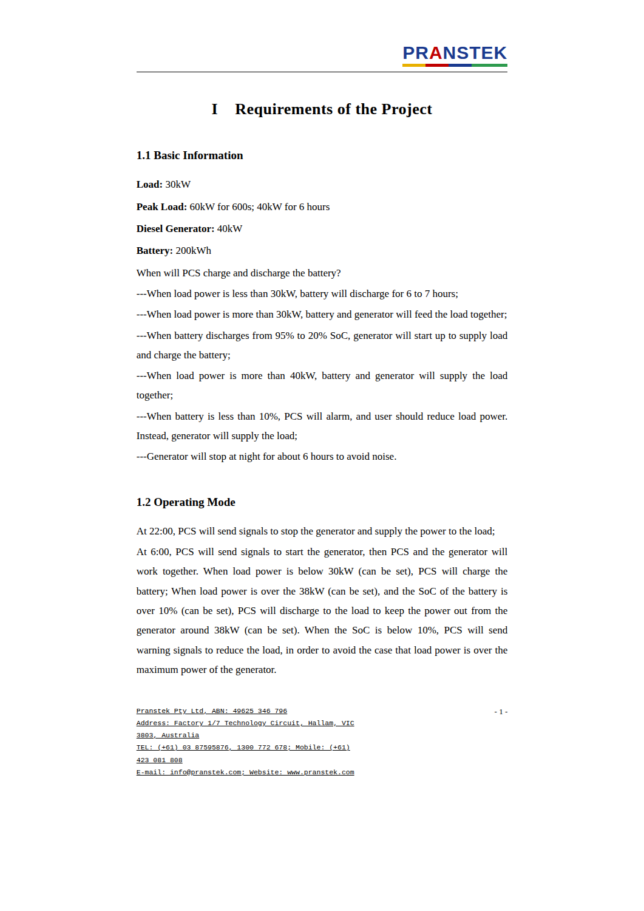PRANSTEK
IRequirements of the Project
1.1 Basic Information
Load: 30kW
Peak Load: 60kW for 600s; 40kW for 6 hours
Diesel Generator: 40kW
Battery: 200kWh
When will PCS charge and discharge the battery?
---When load power is less than 30kW, battery will discharge for 6 to 7 hours;
---When load power is more than 30kW, battery and generator will feed the load together;
---When battery discharges from 95% to 20% SoC, generator will start up to supply load and charge the battery;
---When load power is more than 40kW, battery and generator will supply the load together;
---When battery is less than 10%, PCS will alarm, and user should reduce load power. Instead, generator will supply the load;
---Generator will stop at night for about 6 hours to avoid noise.
1.2 Operating Mode
At 22:00, PCS will send signals to stop the generator and supply the power to the load;
At 6:00, PCS will send signals to start the generator, then PCS and the generator will work together. When load power is below 30kW (can be set), PCS will charge the battery; When load power is over the 38kW (can be set), and the SoC of the battery is over 10% (can be set), PCS will discharge to the load to keep the power out from the generator around 38kW (can be set). When the SoC is below 10%, PCS will send warning signals to reduce the load, in order to avoid the case that load power is over the maximum power of the generator.
- 1 - Pranstek Pty Ltd, ABN: 49625 346 796 Address: Factory 1/7 Technology Circuit, Hallam, VIC 3803, Australia TEL: (+61) 03 87595876, 1300 772 678; Mobile: (+61) 423 081 808 E-mail: info@pranstek.com; Website: www.pranstek.com